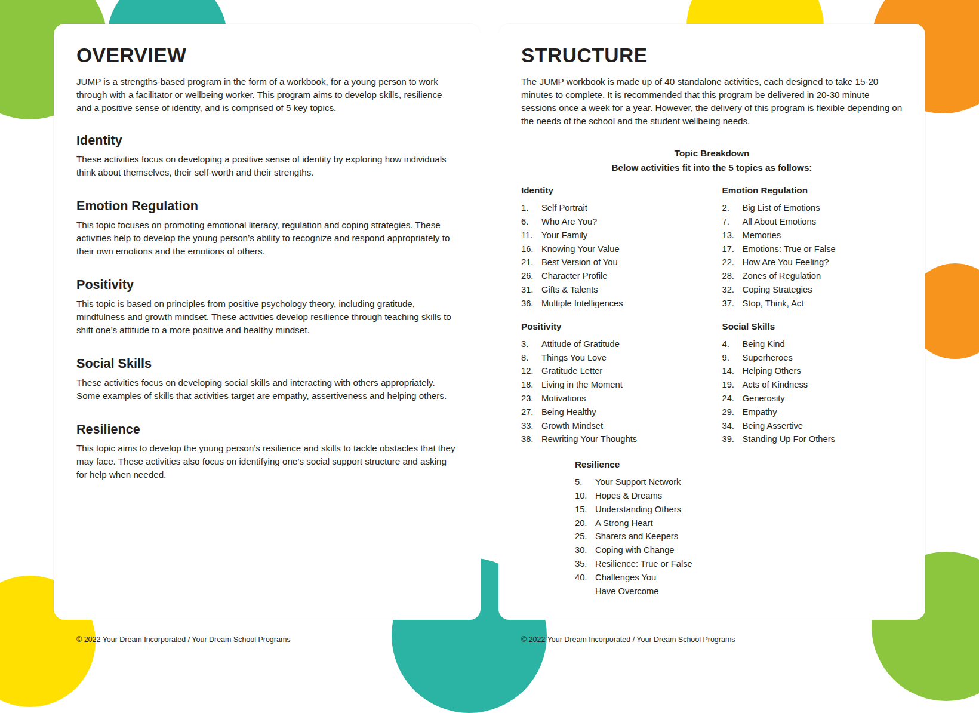Overview
JUMP is a strengths-based program in the form of a workbook, for a young person to work through with a facilitator or wellbeing worker. This program aims to develop skills, resilience and a positive sense of identity, and is comprised of 5 key topics.
Identity
These activities focus on developing a positive sense of identity by exploring how individuals think about themselves, their self-worth and their strengths.
Emotion Regulation
This topic focuses on promoting emotional literacy, regulation and coping strategies. These activities help to develop the young person’s ability to recognize and respond appropriately to their own emotions and the emotions of others.
Positivity
This topic is based on principles from positive psychology theory, including gratitude, mindfulness and growth mindset. These activities develop resilience through teaching skills to shift one’s attitude to a more positive and healthy mindset.
Social Skills
These activities focus on developing social skills and interacting with others appropriately. Some examples of skills that activities target are empathy, assertiveness and helping others.
Resilience
This topic aims to develop the young person’s resilience and skills to tackle obstacles that they may face. These activities also focus on identifying one’s social support structure and asking for help when needed.
Structure
The JUMP workbook is made up of 40 standalone activities, each designed to take 15-20 minutes to complete. It is recommended that this program be delivered in 20-30 minute sessions once a week for a year. However, the delivery of this program is flexible depending on the needs of the school and the student wellbeing needs.
Topic Breakdown
Below activities fit into the 5 topics as follows:
Identity
1. Self Portrait
6. Who Are You?
11. Your Family
16. Knowing Your Value
21. Best Version of You
26. Character Profile
31. Gifts & Talents
36. Multiple Intelligences
Positivity
3. Attitude of Gratitude
8. Things You Love
12. Gratitude Letter
18. Living in the Moment
23. Motivations
27. Being Healthy
33. Growth Mindset
38. Rewriting Your Thoughts
Emotion Regulation
2. Big List of Emotions
7. All About Emotions
13. Memories
17. Emotions: True or False
22. How Are You Feeling?
28. Zones of Regulation
32. Coping Strategies
37. Stop, Think, Act
Social Skills
4. Being Kind
9. Superheroes
14. Helping Others
19. Acts of Kindness
24. Generosity
29. Empathy
34. Being Assertive
39. Standing Up For Others
Resilience
5. Your Support Network
10. Hopes & Dreams
15. Understanding Others
20. A Strong Heart
25. Sharers and Keepers
30. Coping with Change
35. Resilience: True or False
40. Challenges You
Have Overcome
© 2022 Your Dream Incorporated / Your Dream School Programs
© 2022 Your Dream Incorporated / Your Dream School Programs